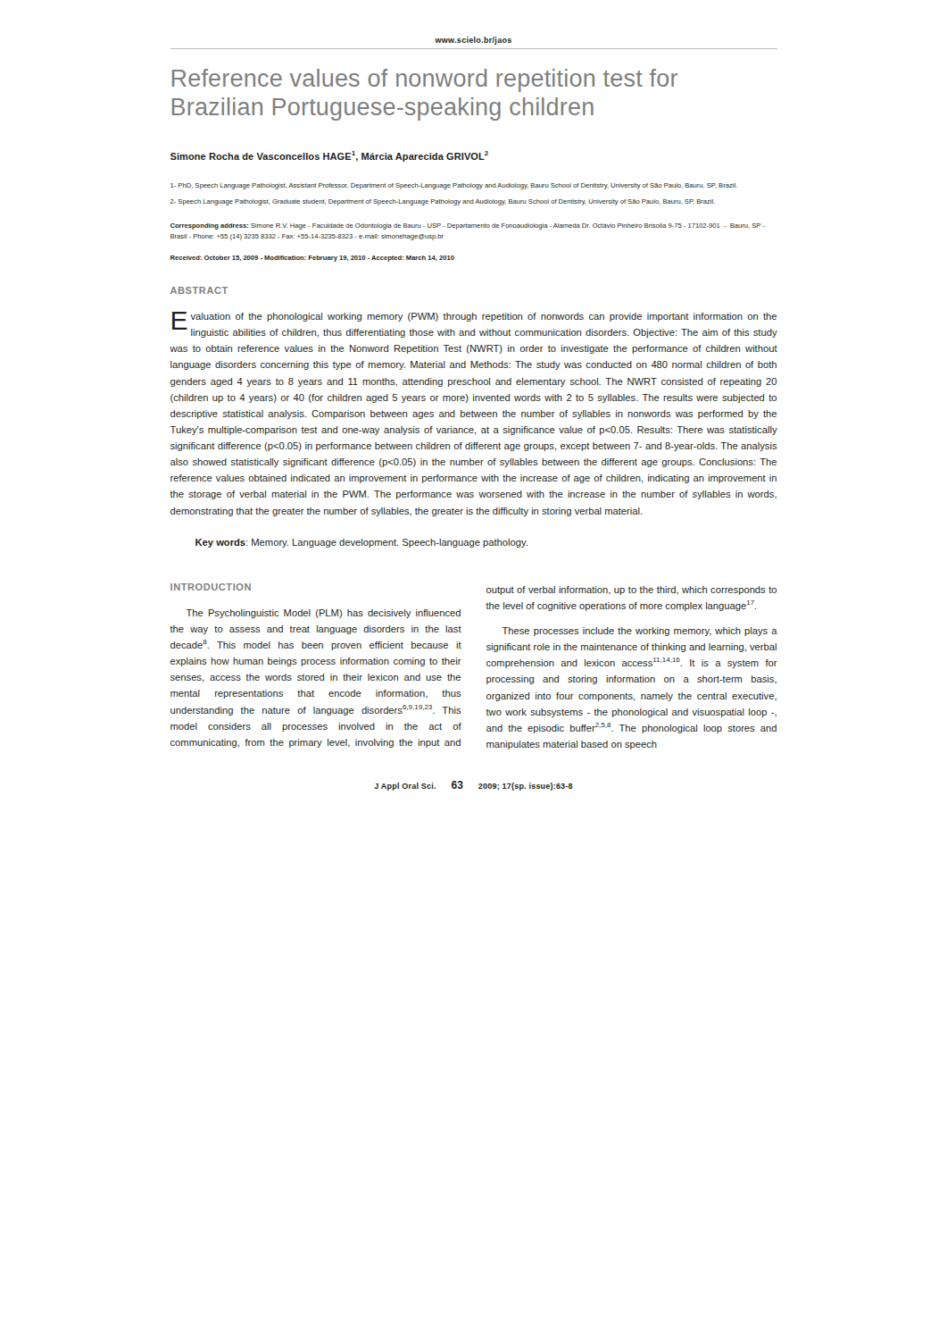www.scielo.br/jaos
Reference values of nonword repetition test for Brazilian Portuguese-speaking children
Simone Rocha de Vasconcellos HAGE1, Márcia Aparecida GRIVOL2
1- PhD, Speech Language Pathologist, Assistant Professor, Department of Speech-Language Pathology and Audiology, Bauru School of Dentistry, University of São Paulo, Bauru, SP, Brazil.
2- Speech Language Pathologist, Graduate student, Department of Speech-Language Pathology and Audiology, Bauru School of Dentistry, University of São Paulo, Bauru, SP, Brazil.
Corresponding address: Simone R.V. Hage - Faculdade de Odontologia de Bauru - USP - Departamento de Fonoaudiologia - Alameda Dr. Octávio Pinheiro Brisolla 9-75 - 17102-901 - Bauru, SP - Brasil - Phone: +55 (14) 3235 8332 - Fax: +55-14-3235-8323 - e-mail: simonehage@usp.br
Received: October 15, 2009 - Modification: February 19, 2010 - Accepted: March 14, 2010
Abstract
Evaluation of the phonological working memory (PWM) through repetition of nonwords can provide important information on the linguistic abilities of children, thus differentiating those with and without communication disorders. Objective: The aim of this study was to obtain reference values in the Nonword Repetition Test (NWRT) in order to investigate the performance of children without language disorders concerning this type of memory. Material and Methods: The study was conducted on 480 normal children of both genders aged 4 years to 8 years and 11 months, attending preschool and elementary school. The NWRT consisted of repeating 20 (children up to 4 years) or 40 (for children aged 5 years or more) invented words with 2 to 5 syllables. The results were subjected to descriptive statistical analysis. Comparison between ages and between the number of syllables in nonwords was performed by the Tukey's multiple-comparison test and one-way analysis of variance, at a significance value of p<0.05. Results: There was statistically significant difference (p<0.05) in performance between children of different age groups, except between 7- and 8-year-olds. The analysis also showed statistically significant difference (p<0.05) in the number of syllables between the different age groups. Conclusions: The reference values obtained indicated an improvement in performance with the increase of age of children, indicating an improvement in the storage of verbal material in the PWM. The performance was worsened with the increase in the number of syllables in words, demonstrating that the greater the number of syllables, the greater is the difficulty in storing verbal material.
Key words: Memory. Language development. Speech-language pathology.
Introduction
The Psycholinguistic Model (PLM) has decisively influenced the way to assess and treat language disorders in the last decade8. This model has been proven efficient because it explains how human beings process information coming to their senses, access the words stored in their lexicon and use the mental representations that encode information, thus understanding the nature of language disorders6,9,19,23. This model considers all processes involved in the act of communicating, from the primary level, involving the input and output of verbal information, up to the third, which corresponds to the level of cognitive operations of more complex language17.
These processes include the working memory, which plays a significant role in the maintenance of thinking and learning, verbal comprehension and lexicon access11,14,16. It is a system for processing and storing information on a short-term basis, organized into four components, namely the central executive, two work subsystems - the phonological and visuospatial loop -, and the episodic buffer2,5,8. The phonological loop stores and manipulates material based on speech
J Appl Oral Sci. 63 2009; 17(sp. issue):63-8